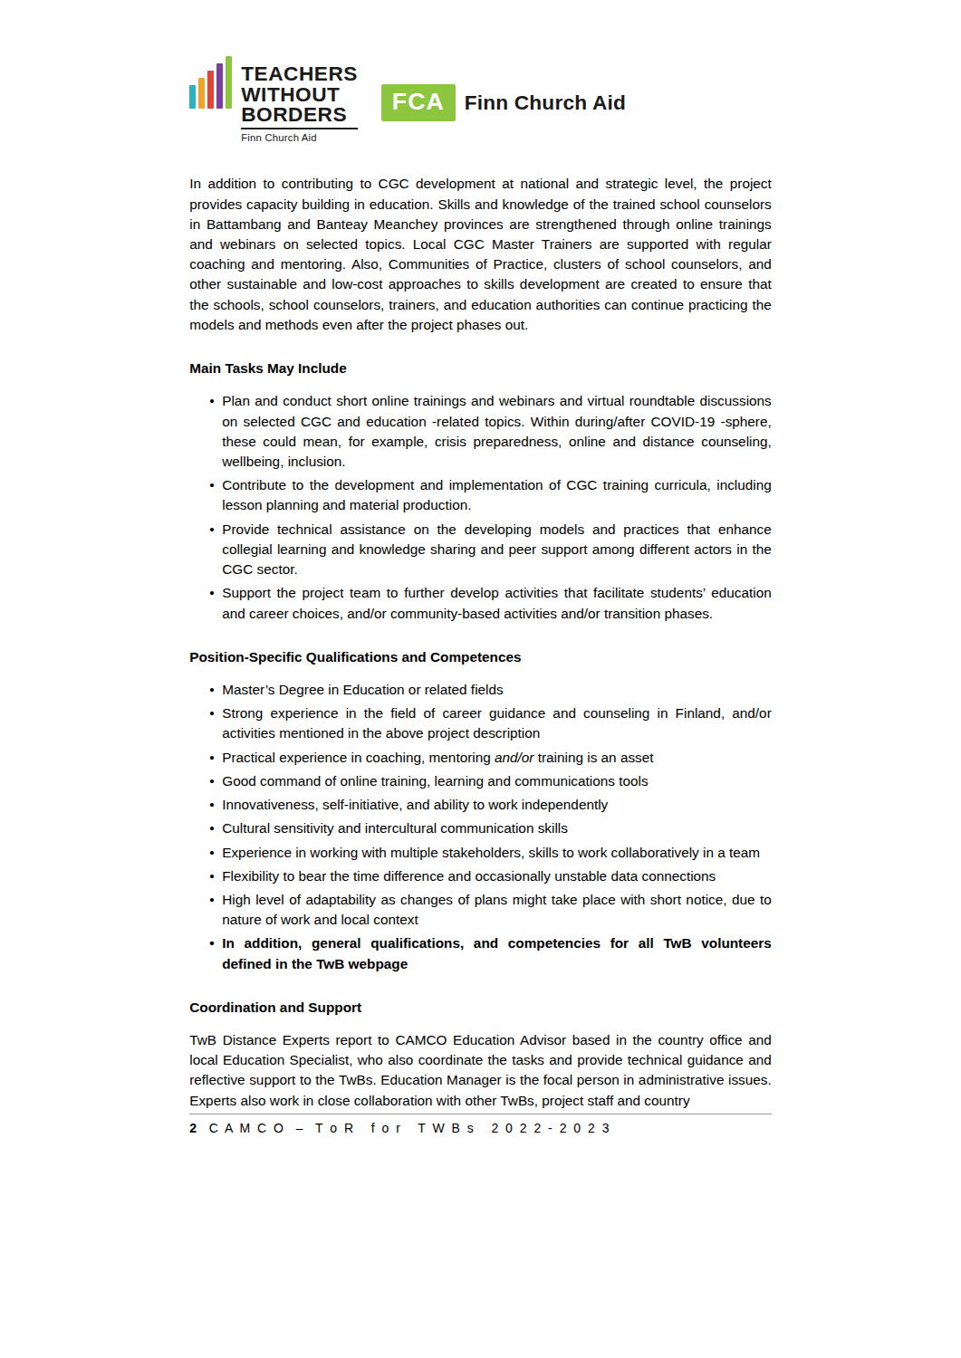TEACHERS WITHOUT BORDERS
Finn Church Aid
FCA
Finn Church Aid
In addition to contributing to CGC development at national and strategic level, the project provides capacity building in education. Skills and knowledge of the trained school counselors in Battambang and Banteay Meanchey provinces are strengthened through online trainings and webinars on selected topics. Local CGC Master Trainers are supported with regular coaching and mentoring. Also, Communities of Practice, clusters of school counselors, and other sustainable and low-cost approaches to skills development are created to ensure that the schools, school counselors, trainers, and education authorities can continue practicing the models and methods even after the project phases out.
Main Tasks May Include
Plan and conduct short online trainings and webinars and virtual roundtable discussions on selected CGC and education -related topics. Within during/after COVID-19 -sphere, these could mean, for example, crisis preparedness, online and distance counseling, wellbeing, inclusion.
Contribute to the development and implementation of CGC training curricula, including lesson planning and material production.
Provide technical assistance on the developing models and practices that enhance collegial learning and knowledge sharing and peer support among different actors in the CGC sector.
Support the project team to further develop activities that facilitate students’ education and career choices, and/or community-based activities and/or transition phases.
Position-Specific Qualifications and Competences
Master’s Degree in Education or related fields
Strong experience in the field of career guidance and counseling in Finland, and/or activities mentioned in the above project description
Practical experience in coaching, mentoring and/or training is an asset
Good command of online training, learning and communications tools
Innovativeness, self-initiative, and ability to work independently
Cultural sensitivity and intercultural communication skills
Experience in working with multiple stakeholders, skills to work collaboratively in a team
Flexibility to bear the time difference and occasionally unstable data connections
High level of adaptability as changes of plans might take place with short notice, due to nature of work and local context
In addition, general qualifications, and competencies for all TwB volunteers defined in the TwB webpage
Coordination and Support
TwB Distance Experts report to CAMCO Education Advisor based in the country office and local Education Specialist, who also coordinate the tasks and provide technical guidance and reflective support to the TwBs. Education Manager is the focal person in administrative issues. Experts also work in close collaboration with other TwBs, project staff and country
2 C A M C O – T o R f o r T W B s 2 0 2 2 - 2 0 2 3